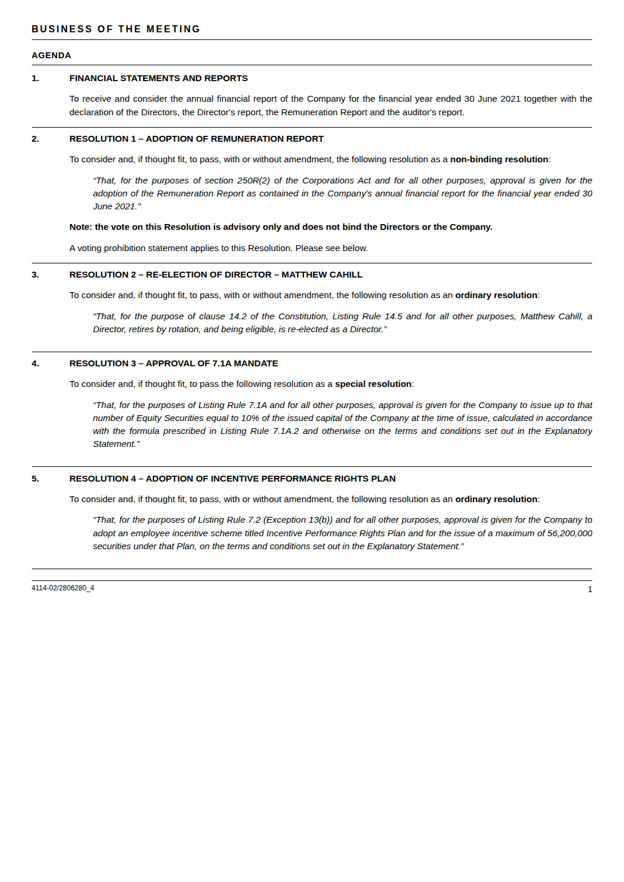BUSINESS OF THE MEETING
AGENDA
1.
FINANCIAL STATEMENTS AND REPORTS
To receive and consider the annual financial report of the Company for the financial year ended 30 June 2021 together with the declaration of the Directors, the Director's report, the Remuneration Report and the auditor's report.
2.
RESOLUTION 1 – ADOPTION OF REMUNERATION REPORT
To consider and, if thought fit, to pass, with or without amendment, the following resolution as a non-binding resolution:
“That, for the purposes of section 250R(2) of the Corporations Act and for all other purposes, approval is given for the adoption of the Remuneration Report as contained in the Company's annual financial report for the financial year ended 30 June 2021.”
Note: the vote on this Resolution is advisory only and does not bind the Directors or the Company.
A voting prohibition statement applies to this Resolution. Please see below.
3.
RESOLUTION 2 – RE-ELECTION OF DIRECTOR – MATTHEW CAHILL
To consider and, if thought fit, to pass, with or without amendment, the following resolution as an ordinary resolution:
“That, for the purpose of clause 14.2 of the Constitution, Listing Rule 14.5 and for all other purposes, Matthew Cahill, a Director, retires by rotation, and being eligible, is re-elected as a Director.”
4.
RESOLUTION 3 – APPROVAL OF 7.1A MANDATE
To consider and, if thought fit, to pass the following resolution as a special resolution:
“That, for the purposes of Listing Rule 7.1A and for all other purposes, approval is given for the Company to issue up to that number of Equity Securities equal to 10% of the issued capital of the Company at the time of issue, calculated in accordance with the formula prescribed in Listing Rule 7.1A.2 and otherwise on the terms and conditions set out in the Explanatory Statement.”
5.
RESOLUTION 4 – ADOPTION OF INCENTIVE PERFORMANCE RIGHTS PLAN
To consider and, if thought fit, to pass, with or without amendment, the following resolution as an ordinary resolution:
“That, for the purposes of Listing Rule 7.2 (Exception 13(b)) and for all other purposes, approval is given for the Company to adopt an employee incentive scheme titled Incentive Performance Rights Plan and for the issue of a maximum of 56,200,000 securities under that Plan, on the terms and conditions set out in the Explanatory Statement.”
4114-02/2806280_4
1